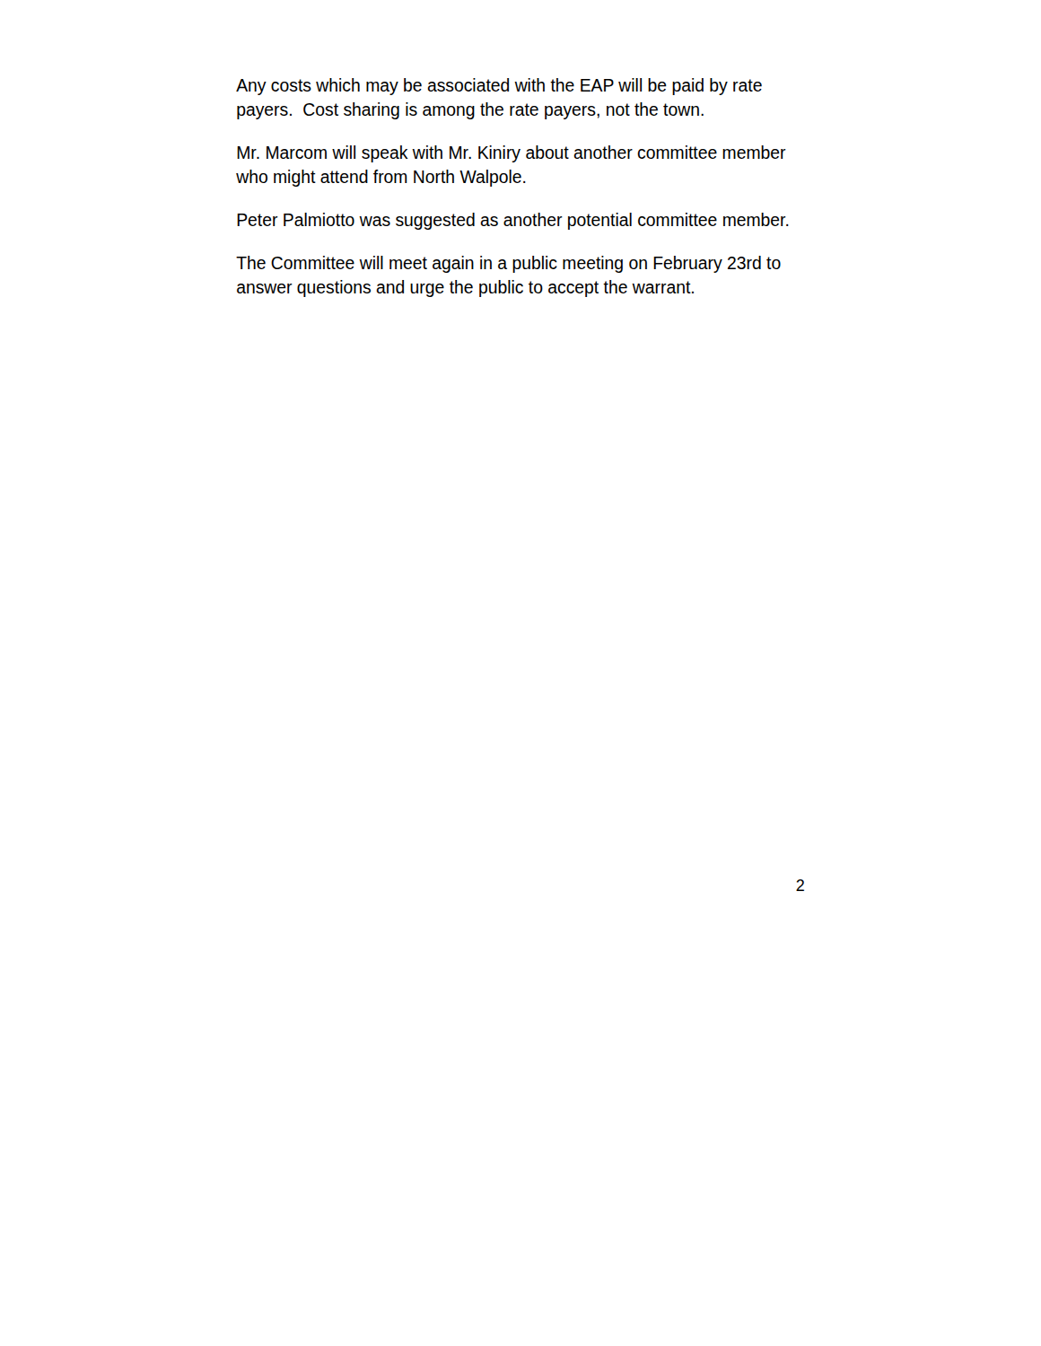Any costs which may be associated with the EAP will be paid by rate payers. Cost sharing is among the rate payers, not the town.
Mr. Marcom will speak with Mr. Kiniry about another committee member who might attend from North Walpole.
Peter Palmiotto was suggested as another potential committee member.
The Committee will meet again in a public meeting on February 23rd to answer questions and urge the public to accept the warrant.
2